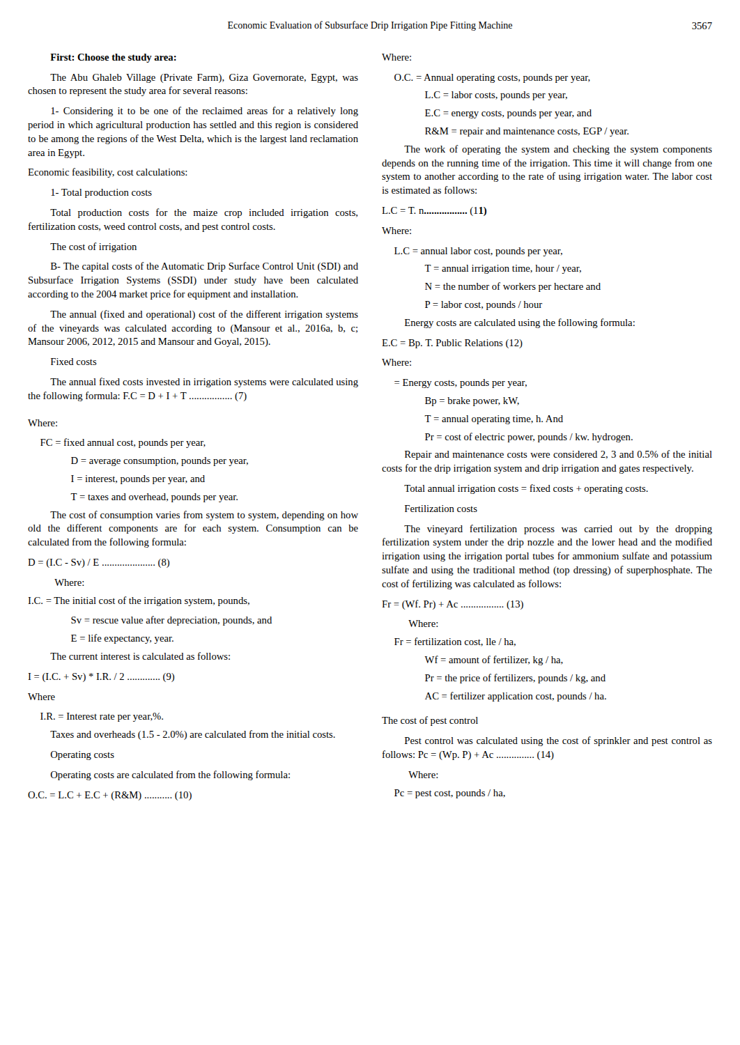Economic Evaluation of Subsurface Drip Irrigation Pipe Fitting Machine
3567
First: Choose the study area:
The Abu Ghaleb Village (Private Farm), Giza Governorate, Egypt, was chosen to represent the study area for several reasons:
1- Considering it to be one of the reclaimed areas for a relatively long period in which agricultural production has settled and this region is considered to be among the regions of the West Delta, which is the largest land reclamation area in Egypt.
Economic feasibility, cost calculations:
1- Total production costs
Total production costs for the maize crop included irrigation costs, fertilization costs, weed control costs, and pest control costs.
The cost of irrigation
B- The capital costs of the Automatic Drip Surface Control Unit (SDI) and Subsurface Irrigation Systems (SSDI) under study have been calculated according to the 2004 market price for equipment and installation.
The annual (fixed and operational) cost of the different irrigation systems of the vineyards was calculated according to (Mansour et al., 2016a, b, c; Mansour 2006, 2012, 2015 and Mansour and Goyal, 2015).
Fixed costs
The annual fixed costs invested in irrigation systems were calculated using the following formula: F.C = D + I + T ................. (7)
Where:
FC = fixed annual cost, pounds per year,
D = average consumption, pounds per year,
I = interest, pounds per year, and
T = taxes and overhead, pounds per year.
The cost of consumption varies from system to system, depending on how old the different components are for each system. Consumption can be calculated from the following formula:
D = (I.C - Sv) / E ..................... (8)
Where:
I.C. = The initial cost of the irrigation system, pounds,
Sv = rescue value after depreciation, pounds, and
E = life expectancy, year.
The current interest is calculated as follows:
I = (I.C. + Sv) * I.R. / 2 ............. (9)
Where
I.R. = Interest rate per year,%.
Taxes and overheads (1.5 - 2.0%) are calculated from the initial costs.
Operating costs
Operating costs are calculated from the following formula:
O.C. = L.C + E.C + (R&M) ........... (10)
Where:
O.C. = Annual operating costs, pounds per year,
L.C = labor costs, pounds per year,
E.C = energy costs, pounds per year, and
R&M = repair and maintenance costs, EGP / year.
The work of operating the system and checking the system components depends on the running time of the irrigation. This time it will change from one system to another according to the rate of using irrigation water. The labor cost is estimated as follows:
L.C = T. n................. (11)
Where:
L.C = annual labor cost, pounds per year,
T = annual irrigation time, hour / year,
N = the number of workers per hectare and
P = labor cost, pounds / hour
Energy costs are calculated using the following formula:
E.C = Bp. T. Public Relations (12)
Where:
= Energy costs, pounds per year,
Bp = brake power, kW,
T = annual operating time, h. And
Pr = cost of electric power, pounds / kw. hydrogen.
Repair and maintenance costs were considered 2, 3 and 0.5% of the initial costs for the drip irrigation system and drip irrigation and gates respectively.
Total annual irrigation costs = fixed costs + operating costs.
Fertilization costs
The vineyard fertilization process was carried out by the dropping fertilization system under the drip nozzle and the lower head and the modified irrigation using the irrigation portal tubes for ammonium sulfate and potassium sulfate and using the traditional method (top dressing) of superphosphate. The cost of fertilizing was calculated as follows:
Fr = (Wf. Pr) + Ac ................. (13)
Where:
Fr = fertilization cost, lle / ha,
Wf = amount of fertilizer, kg / ha,
Pr = the price of fertilizers, pounds / kg, and
AC = fertilizer application cost, pounds / ha.
The cost of pest control
Pest control was calculated using the cost of sprinkler and pest control as follows: Pc = (Wp. P) + Ac ............... (14)
Where:
Pc = pest cost, pounds / ha,